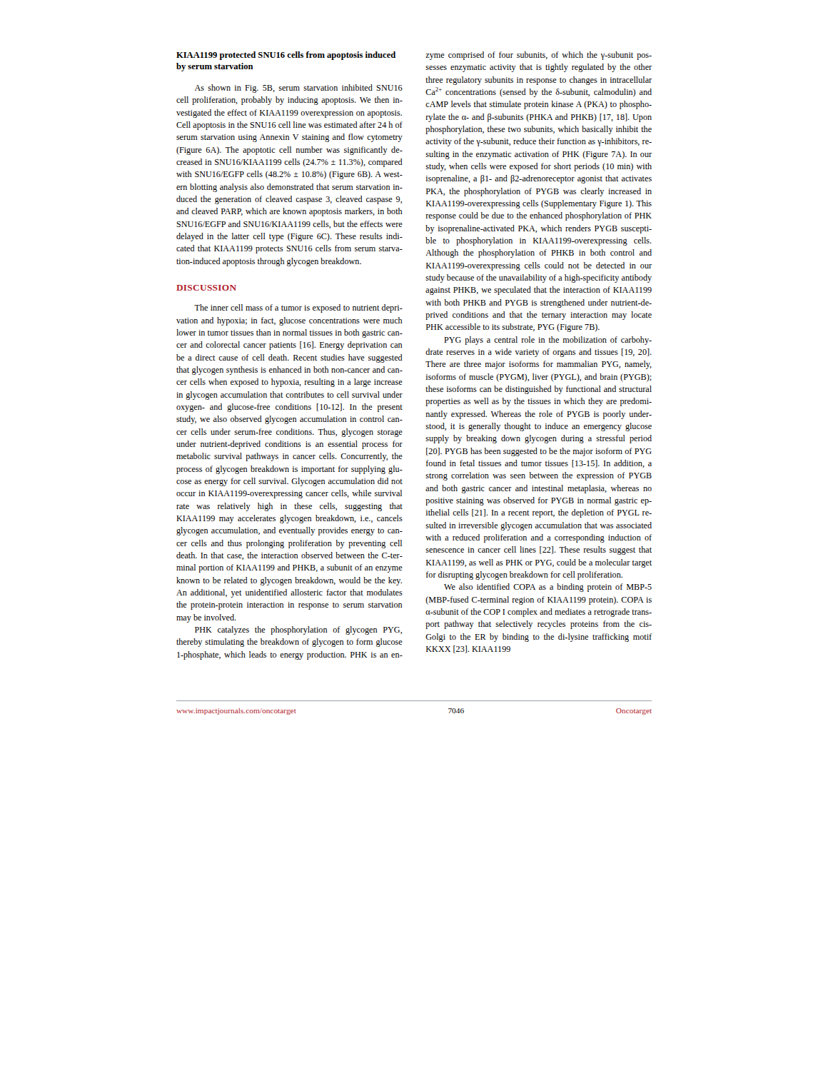KIAA1199 protected SNU16 cells from apoptosis induced by serum starvation
As shown in Fig. 5B, serum starvation inhibited SNU16 cell proliferation, probably by inducing apoptosis. We then investigated the effect of KIAA1199 overexpression on apoptosis. Cell apoptosis in the SNU16 cell line was estimated after 24 h of serum starvation using Annexin V staining and flow cytometry (Figure 6A). The apoptotic cell number was significantly decreased in SNU16/KIAA1199 cells (24.7% ± 11.3%), compared with SNU16/EGFP cells (48.2% ± 10.8%) (Figure 6B). A western blotting analysis also demonstrated that serum starvation induced the generation of cleaved caspase 3, cleaved caspase 9, and cleaved PARP, which are known apoptosis markers, in both SNU16/EGFP and SNU16/KIAA1199 cells, but the effects were delayed in the latter cell type (Figure 6C). These results indicated that KIAA1199 protects SNU16 cells from serum starvation-induced apoptosis through glycogen breakdown.
DISCUSSION
The inner cell mass of a tumor is exposed to nutrient deprivation and hypoxia; in fact, glucose concentrations were much lower in tumor tissues than in normal tissues in both gastric cancer and colorectal cancer patients [16]. Energy deprivation can be a direct cause of cell death. Recent studies have suggested that glycogen synthesis is enhanced in both non-cancer and cancer cells when exposed to hypoxia, resulting in a large increase in glycogen accumulation that contributes to cell survival under oxygen- and glucose-free conditions [10-12]. In the present study, we also observed glycogen accumulation in control cancer cells under serum-free conditions. Thus, glycogen storage under nutrient-deprived conditions is an essential process for metabolic survival pathways in cancer cells. Concurrently, the process of glycogen breakdown is important for supplying glucose as energy for cell survival. Glycogen accumulation did not occur in KIAA1199-overexpressing cancer cells, while survival rate was relatively high in these cells, suggesting that KIAA1199 may accelerates glycogen breakdown, i.e., cancels glycogen accumulation, and eventually provides energy to cancer cells and thus prolonging proliferation by preventing cell death. In that case, the interaction observed between the C-terminal portion of KIAA1199 and PHKB, a subunit of an enzyme known to be related to glycogen breakdown, would be the key. An additional, yet unidentified allosteric factor that modulates the protein-protein interaction in response to serum starvation may be involved.
PHK catalyzes the phosphorylation of glycogen PYG, thereby stimulating the breakdown of glycogen to form glucose 1-phosphate, which leads to energy production. PHK is an enzyme comprised of four subunits, of which the γ-subunit possesses enzymatic activity that is tightly regulated by the other three regulatory subunits in response to changes in intracellular Ca2+ concentrations (sensed by the δ-subunit, calmodulin) and cAMP levels that stimulate protein kinase A (PKA) to phosphorylate the α- and β-subunits (PHKA and PHKB) [17, 18]. Upon phosphorylation, these two subunits, which basically inhibit the activity of the γ-subunit, reduce their function as γ-inhibitors, resulting in the enzymatic activation of PHK (Figure 7A). In our study, when cells were exposed for short periods (10 min) with isoprenaline, a β1- and β2-adrenoreceptor agonist that activates PKA, the phosphorylation of PYGB was clearly increased in KIAA1199-overexpressing cells (Supplementary Figure 1). This response could be due to the enhanced phosphorylation of PHK by isoprenaline-activated PKA, which renders PYGB susceptible to phosphorylation in KIAA1199-overexpressing cells. Although the phosphorylation of PHKB in both control and KIAA1199-overexpressing cells could not be detected in our study because of the unavailability of a high-specificity antibody against PHKB, we speculated that the interaction of KIAA1199 with both PHKB and PYGB is strengthened under nutrient-deprived conditions and that the ternary interaction may locate PHK accessible to its substrate, PYG (Figure 7B).
PYG plays a central role in the mobilization of carbohydrate reserves in a wide variety of organs and tissues [19, 20]. There are three major isoforms for mammalian PYG, namely, isoforms of muscle (PYGM), liver (PYGL), and brain (PYGB); these isoforms can be distinguished by functional and structural properties as well as by the tissues in which they are predominantly expressed. Whereas the role of PYGB is poorly understood, it is generally thought to induce an emergency glucose supply by breaking down glycogen during a stressful period [20]. PYGB has been suggested to be the major isoform of PYG found in fetal tissues and tumor tissues [13-15]. In addition, a strong correlation was seen between the expression of PYGB and both gastric cancer and intestinal metaplasia, whereas no positive staining was observed for PYGB in normal gastric epithelial cells [21]. In a recent report, the depletion of PYGL resulted in irreversible glycogen accumulation that was associated with a reduced proliferation and a corresponding induction of senescence in cancer cell lines [22]. These results suggest that KIAA1199, as well as PHK or PYG, could be a molecular target for disrupting glycogen breakdown for cell proliferation.
We also identified COPA as a binding protein of MBP-5 (MBP-fused C-terminal region of KIAA1199 protein). COPA is α-subunit of the COP I complex and mediates a retrograde transport pathway that selectively recycles proteins from the cis-Golgi to the ER by binding to the di-lysine trafficking motif KKXX [23]. KIAA1199
www.impactjournals.com/oncotarget
7046
Oncotarget